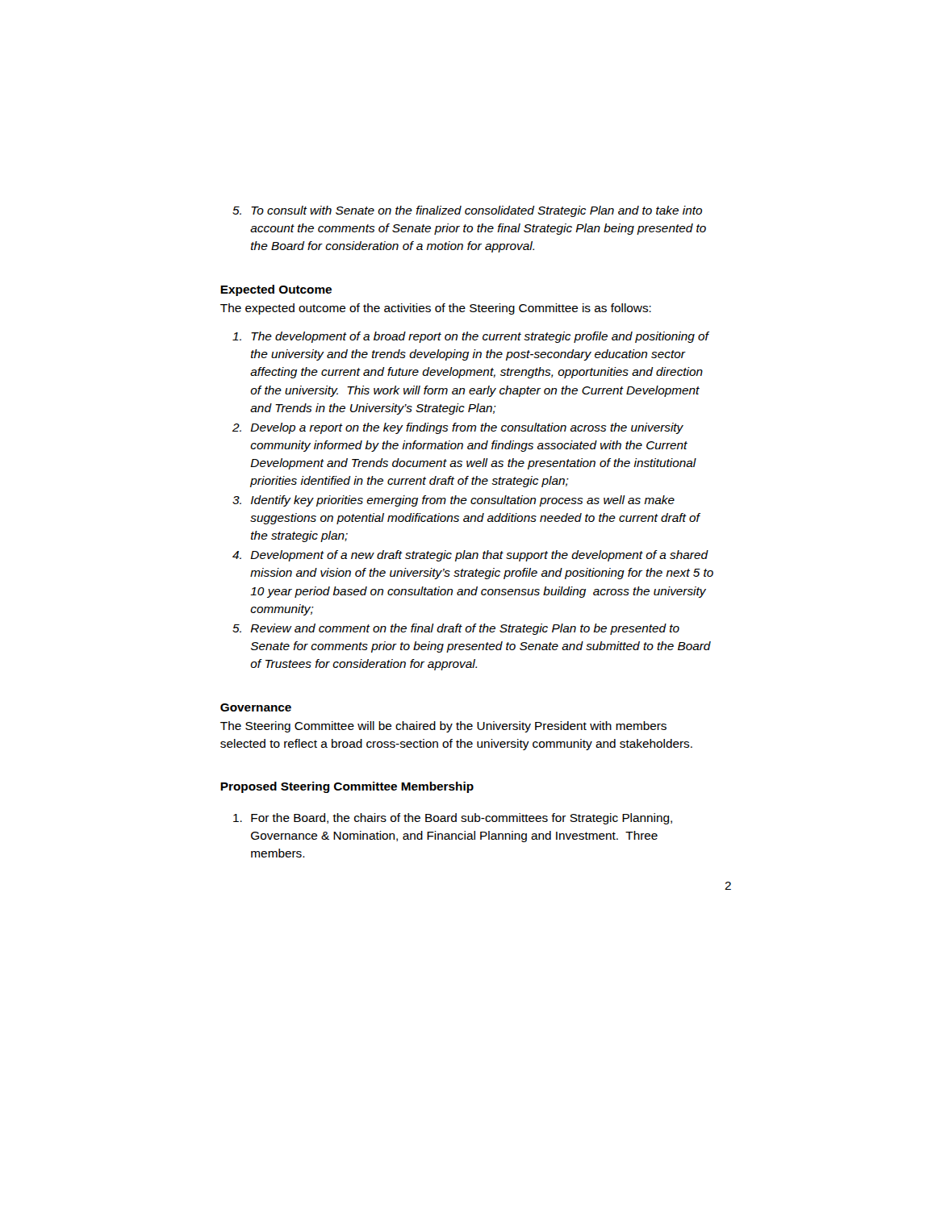To consult with Senate on the finalized consolidated Strategic Plan and to take into account the comments of Senate prior to the final Strategic Plan being presented to the Board for consideration of a motion for approval.
Expected Outcome
The expected outcome of the activities of the Steering Committee is as follows:
The development of a broad report on the current strategic profile and positioning of the university and the trends developing in the post-secondary education sector affecting the current and future development, strengths, opportunities and direction of the university. This work will form an early chapter on the Current Development and Trends in the University’s Strategic Plan;
Develop a report on the key findings from the consultation across the university community informed by the information and findings associated with the Current Development and Trends document as well as the presentation of the institutional priorities identified in the current draft of the strategic plan;
Identify key priorities emerging from the consultation process as well as make suggestions on potential modifications and additions needed to the current draft of the strategic plan;
Development of a new draft strategic plan that support the development of a shared mission and vision of the university’s strategic profile and positioning for the next 5 to 10 year period based on consultation and consensus building across the university community;
Review and comment on the final draft of the Strategic Plan to be presented to Senate for comments prior to being presented to Senate and submitted to the Board of Trustees for consideration for approval.
Governance
The Steering Committee will be chaired by the University President with members selected to reflect a broad cross-section of the university community and stakeholders.
Proposed Steering Committee Membership
For the Board, the chairs of the Board sub-committees for Strategic Planning, Governance & Nomination, and Financial Planning and Investment. Three members.
2